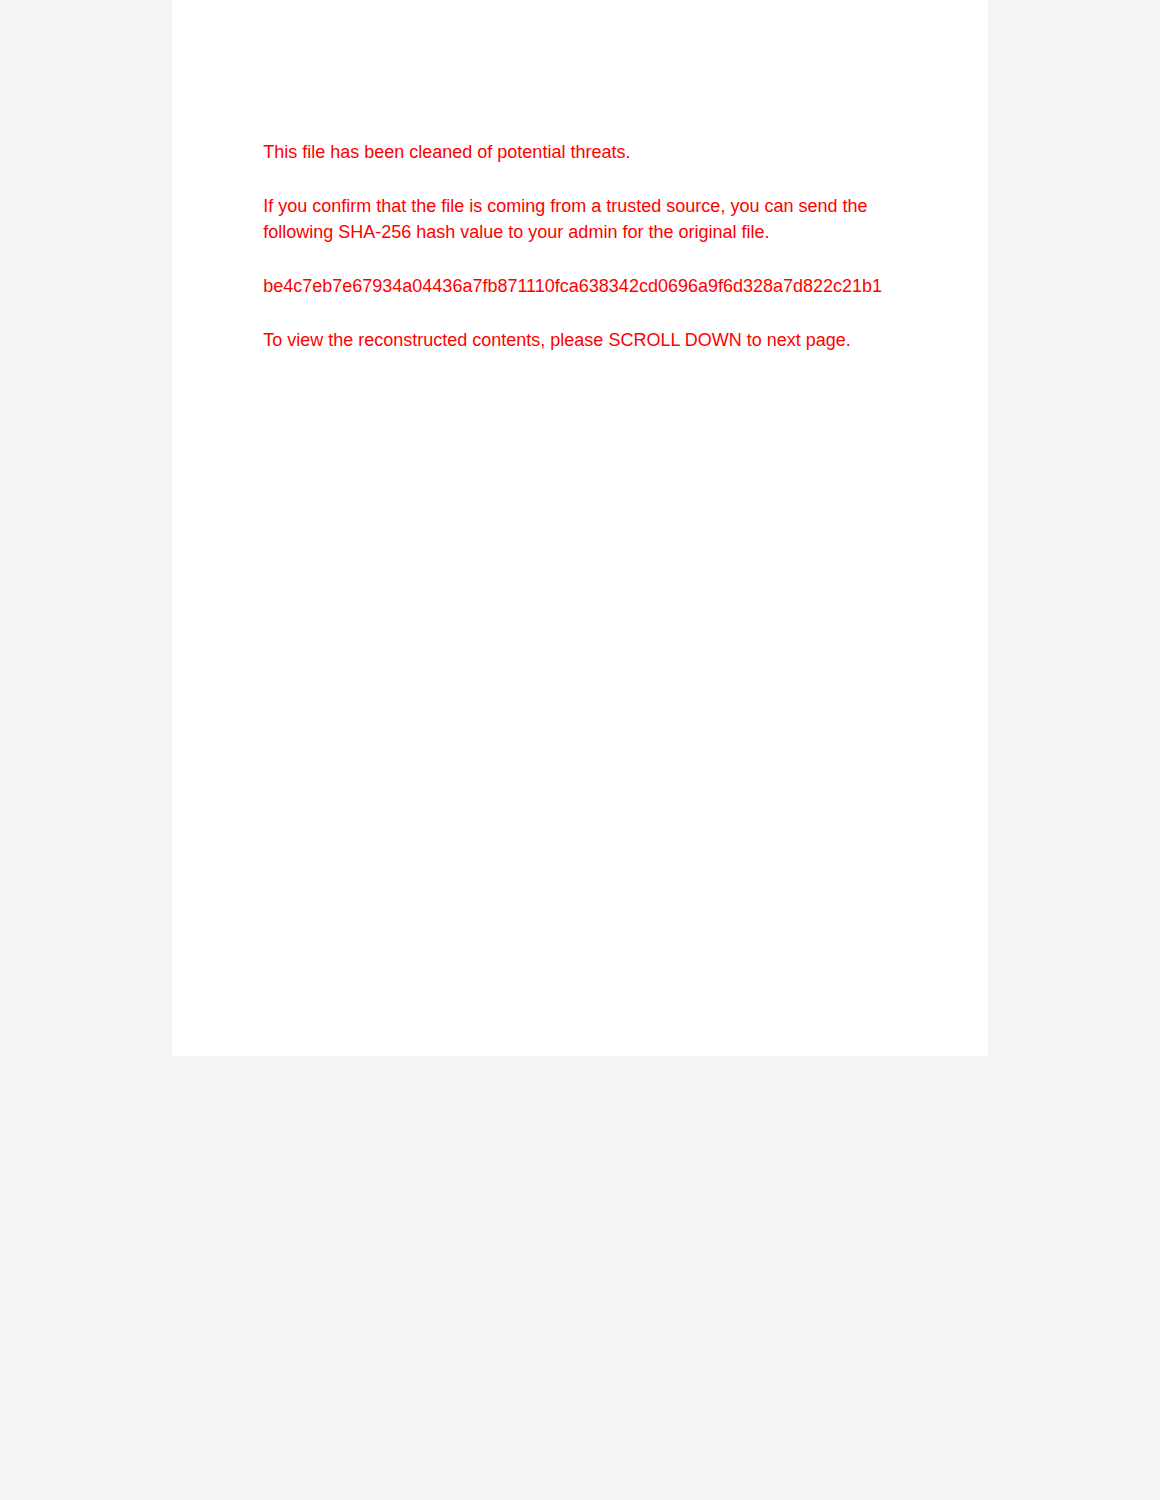This file has been cleaned of potential threats.
If you confirm that the file is coming from a trusted source, you can send the following SHA-256 hash value to your admin for the original file.
be4c7eb7e67934a04436a7fb871110fca638342cd0696a9f6d328a7d822c21b1
To view the reconstructed contents, please SCROLL DOWN to next page.